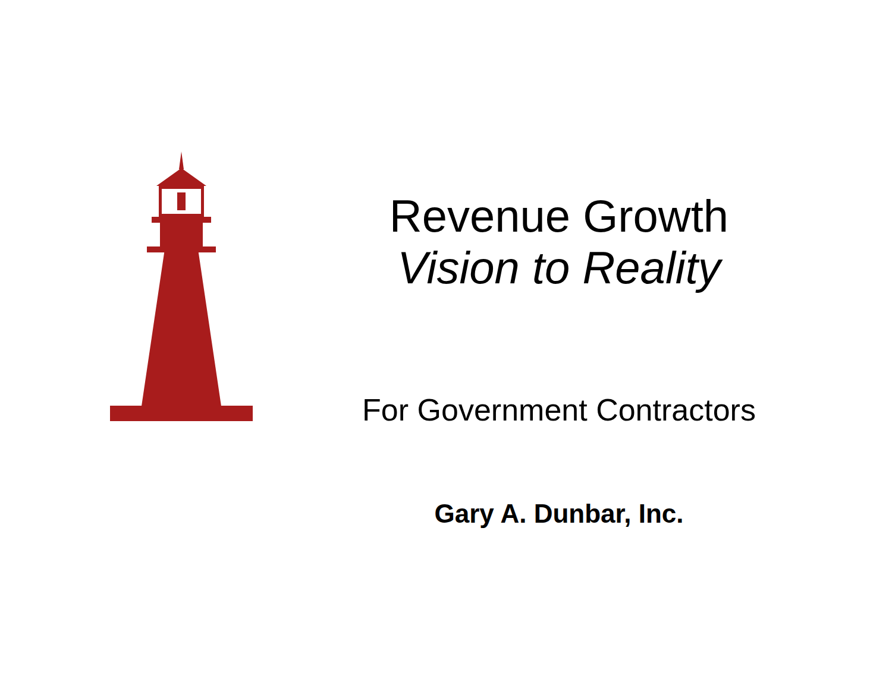Revenue Growth
Vision to Reality
For Government Contractors
Gary A. Dunbar, Inc.